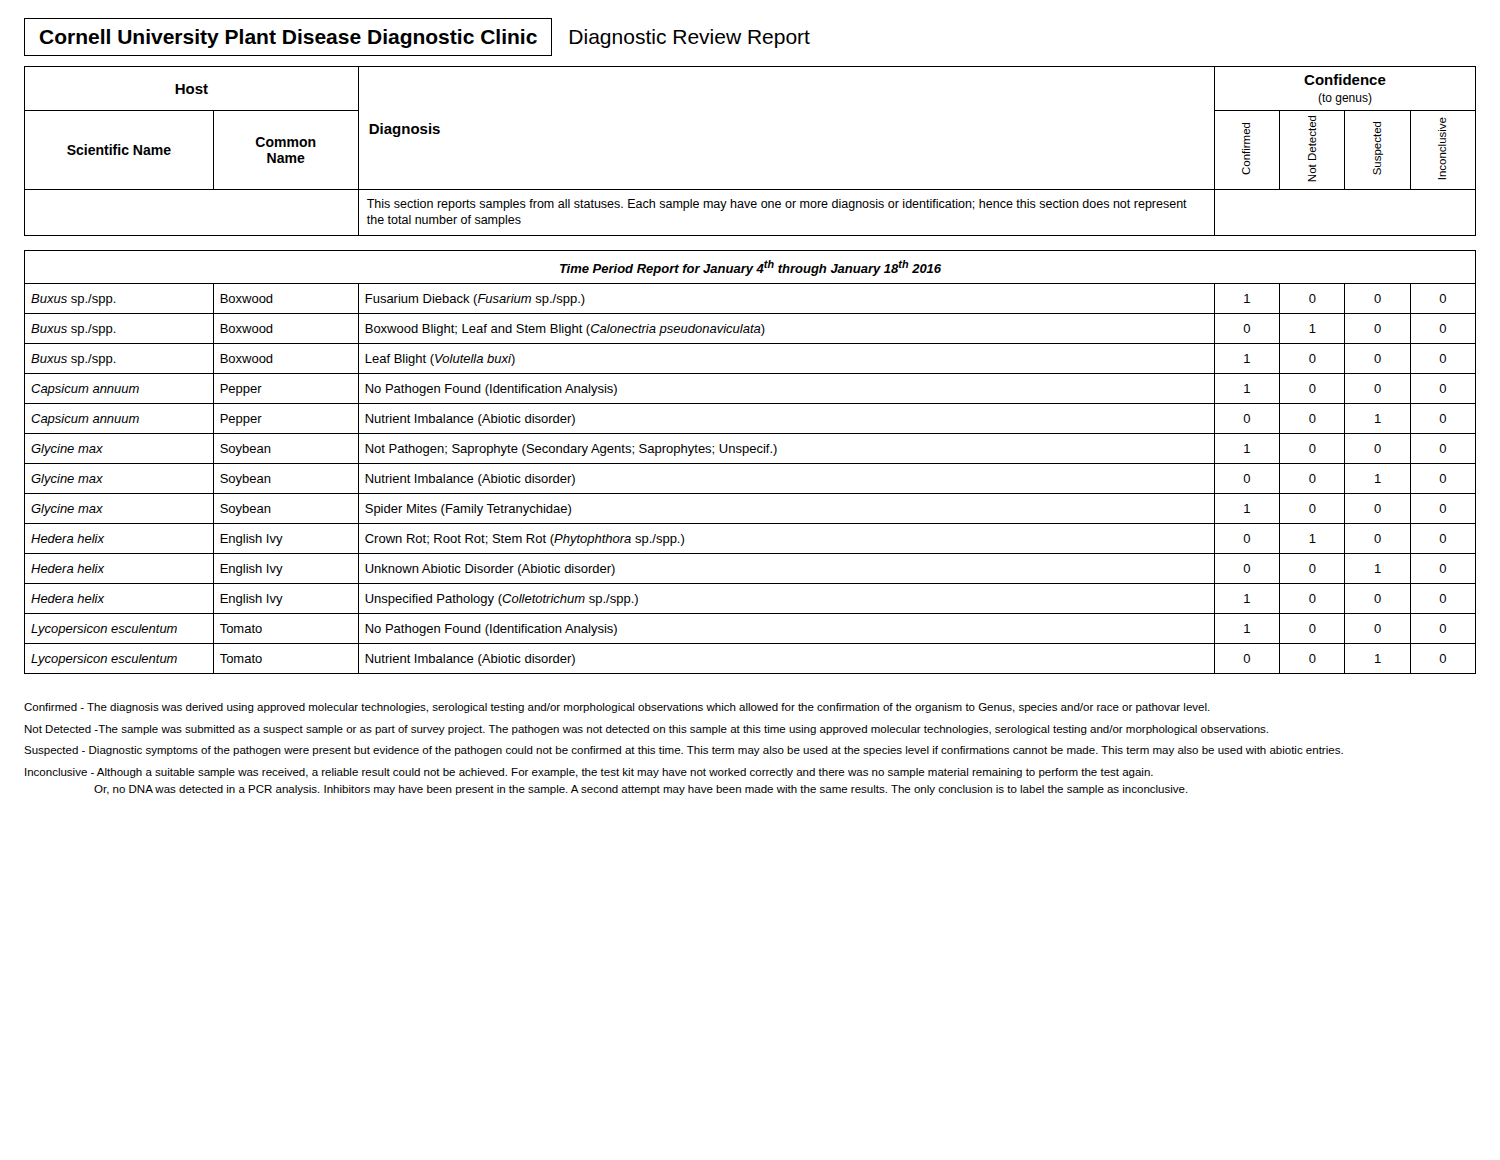Cornell University Plant Disease Diagnostic Clinic
Diagnostic Review Report
| Host | Diagnosis | Confidence (to genus) |
| Scientific Name | Common Name | Confirmed | Not Detected | Suspected | Inconclusive |
| | This section reports samples from all statuses. Each sample may have one or more diagnosis or identification; hence this section does not represent the total number of samples | |
| Time Period Report for January 4 th through January 18 th 2016 |
| Buxus sp./spp. | Boxwood | Fusarium Dieback ( Fusarium sp./spp.) | 1 | 0 | 0 | 0 |
| Buxus sp./spp. | Boxwood | Boxwood Blight; Leaf and Stem Blight ( Calonectria pseudonaviculata ) | 0 | 1 | 0 | 0 |
| Buxus sp./spp. | Boxwood | Leaf Blight ( Volutella buxi ) | 1 | 0 | 0 | 0 |
| Capsicum annuum | Pepper | No Pathogen Found (Identification Analysis) | 1 | 0 | 0 | 0 |
| Capsicum annuum | Pepper | Nutrient Imbalance (Abiotic disorder) | 0 | 0 | 1 | 0 |
| Glycine max | Soybean | Not Pathogen; Saprophyte (Secondary Agents; Saprophytes; Unspecif.) | 1 | 0 | 0 | 0 |
| Glycine max | Soybean | Nutrient Imbalance (Abiotic disorder) | 0 | 0 | 1 | 0 |
| Glycine max | Soybean | Spider Mites (Family Tetranychidae) | 1 | 0 | 0 | 0 |
| Hedera helix | English Ivy | Crown Rot; Root Rot; Stem Rot ( Phytophthora sp./spp.) | 0 | 1 | 0 | 0 |
| Hedera helix | English Ivy | Unknown Abiotic Disorder (Abiotic disorder) | 0 | 0 | 1 | 0 |
| Hedera helix | English Ivy | Unspecified Pathology ( Colletotrichum sp./spp.) | 1 | 0 | 0 | 0 |
| Lycopersicon esculentum | Tomato | No Pathogen Found (Identification Analysis) | 1 | 0 | 0 | 0 |
| Lycopersicon esculentum | Tomato | Nutrient Imbalance (Abiotic disorder) | 0 | 0 | 1 | 0 |
Confirmed - The diagnosis was derived using approved molecular technologies, serological testing and/or morphological observations which allowed for the confirmation of the organism to Genus, species and/or race or pathovar level.
Not Detected -The sample was submitted as a suspect sample or as part of survey project. The pathogen was not detected on this sample at this time using approved molecular technologies, serological testing and/or morphological observations.
Suspected - Diagnostic symptoms of the pathogen were present but evidence of the pathogen could not be confirmed at this time. This term may also be used at the species level if confirmations cannot be made. This term may also be used with abiotic entries.
Inconclusive - Although a suitable sample was received, a reliable result could not be achieved. For example, the test kit may have not worked correctly and there was no sample material remaining to perform the test again.
Or, no DNA was detected in a PCR analysis. Inhibitors may have been present in the sample. A second attempt may have been made with the same results. The only conclusion is to label the sample as inconclusive.